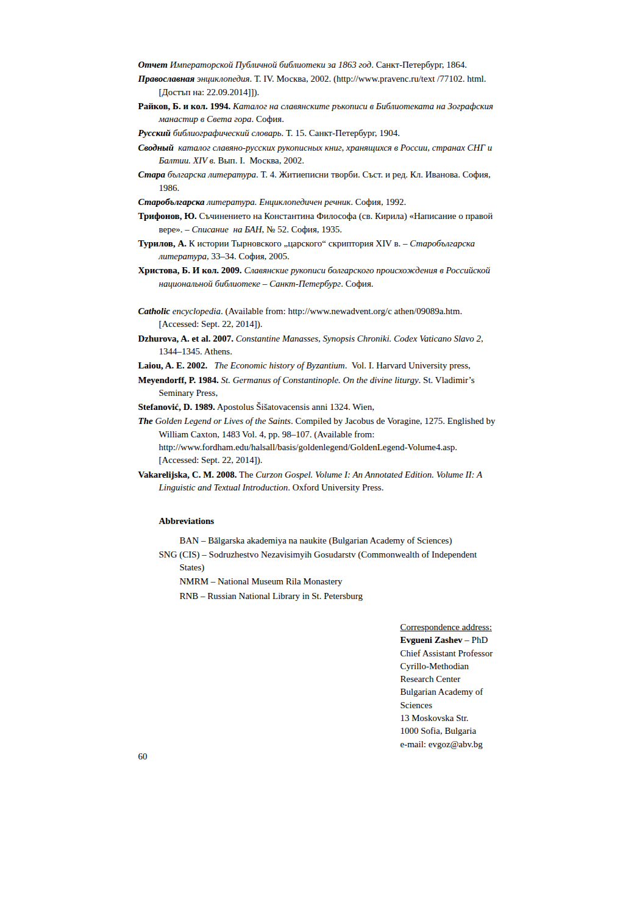Отчет Императорской Публичной библиотеки за 1863 год. Санкт-Петербург, 1864.
Православная энциклопедия. Т. IV. Москва, 2002. (http://www.pravenc.ru/text /77102. html. [Достъп на: 22.09.2014]]).
Райков, Б. и кол. 1994. Каталог на славянските ръкописи в Библиотеката на Зографския манастир в Света гора. София.
Русский библиографический словарь. Т. 15. Санкт-Петербург, 1904.
Сводный каталог славяно-русских рукописных книг, хранящихся в России, странах СНГ и Балтии. XIV в. Вып. I. Москва, 2002.
Стара българска литература. Т. 4. Житиеписни творби. Съст. и ред. Кл. Иванова. София, 1986.
Старобългарска литература. Енциклопедичен речник. София, 1992.
Трифонов, Ю. Съчинението на Константина Философа (св. Кирила) «Написание о правой вере». – Списание на БАН, № 52. София, 1935.
Турилов, А. К истории Тырновского „царского“ скриптория XIV в. – Старобългарска литература, 33–34. София, 2005.
Христова, Б. И кол. 2009. Славянские рукописи болгарского происхождения в Российской национальной библиотеке – Санкт-Петербург. София.
Catholic encyclopedia. (Available from: http://www.newadvent.org/c athen/09089a.htm. [Accessed: Sept. 22, 2014]).
Dzhurova, A. et al. 2007. Constantine Manasses, Synopsis Chroniki. Codex Vaticano Slavo 2, 1344–1345. Athens.
Laiou, A. E. 2002. The Economic history of Byzantium. Vol. I. Harvard University press,
Meyendorff, P. 1984. St. Germanus of Constantinople. On the divine liturgy. St. Vladimir’s Seminary Press,
Stefanović, D. 1989. Apostolus Šišatovacensis anni 1324. Wien,
The Golden Legend or Lives of the Saints. Compiled by Jacobus de Voragine, 1275. Englished by William Caxton, 1483 Vol. 4, pp. 98–107. (Available from: http://www.fordham.edu/halsall/basis/goldenlegend/GoldenLegend-Volume4.asp. [Accessed: Sept. 22, 2014]).
Vakarelijska, C. M. 2008. The Curzon Gospel. Volume I: An Annotated Edition. Volume II: A Linguistic and Textual Introduction. Oxford University Press.
Abbreviations
BAN – Bălgarska akademiya na naukite (Bulgarian Academy of Sciences)
SNG (CIS) – Sodruzhestvo Nezavisimyih Gosudarstv (Commonwealth of Independent States)
NMRM – National Museum Rila Monastery
RNB – Russian National Library in St. Petersburg
Correspondence address:
Evgueni Zashev – PhD
Chief Assistant Professor
Cyrillo-Methodian Research Center
Bulgarian Academy of Sciences
13 Moskovska Str.
1000 Sofia, Bulgaria
e-mail: evgoz@abv.bg
60